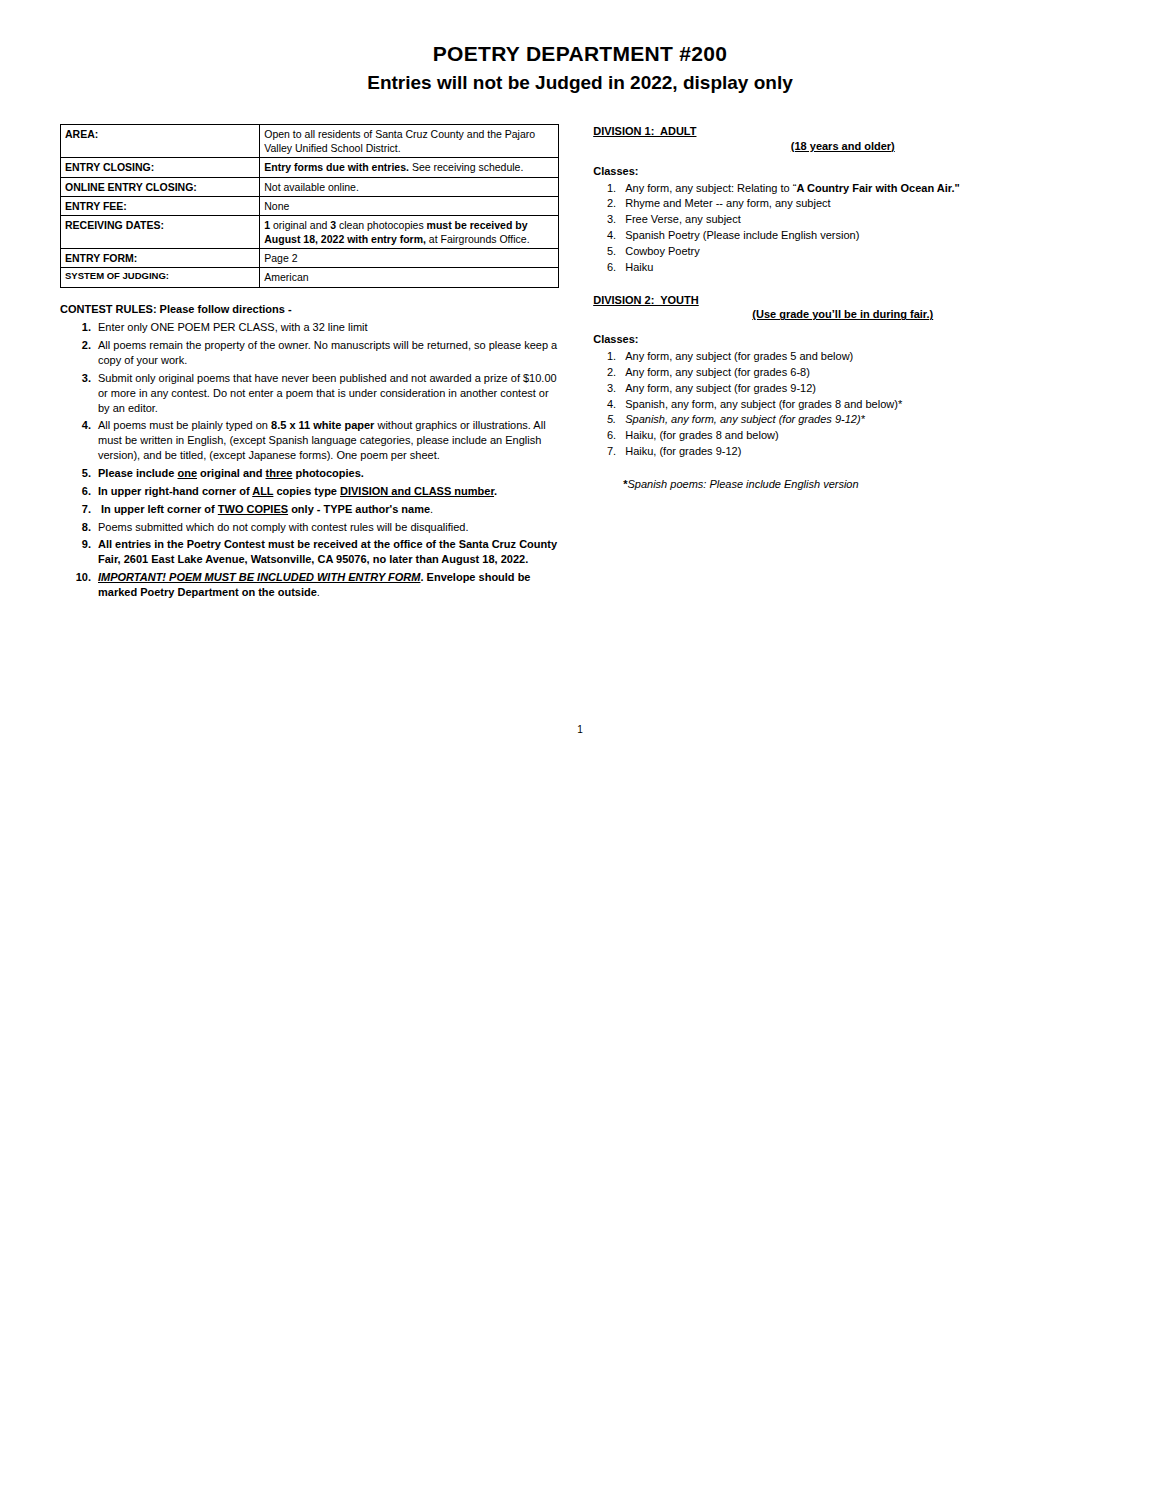POETRY DEPARTMENT #200
Entries will not be Judged in 2022, display only
| AREA: | Open to all residents of Santa Cruz County and the Pajaro Valley Unified School District. |
| ENTRY CLOSING: | Entry forms due with entries. See receiving schedule. |
| ONLINE ENTRY CLOSING: | Not available online. |
| ENTRY FEE: | None |
| RECEIVING DATES: | 1 original and 3 clean photocopies must be received by August 18, 2022 with entry form, at Fairgrounds Office. |
| ENTRY FORM: | Page 2 |
| SYSTEM OF JUDGING: | American |
CONTEST RULES: Please follow directions -
Enter only ONE POEM PER CLASS, with a 32 line limit
All poems remain the property of the owner. No manuscripts will be returned, so please keep a copy of your work.
Submit only original poems that have never been published and not awarded a prize of $10.00 or more in any contest. Do not enter a poem that is under consideration in another contest or by an editor.
All poems must be plainly typed on 8.5 x 11 white paper without graphics or illustrations. All must be written in English, (except Spanish language categories, please include an English version), and be titled, (except Japanese forms). One poem per sheet.
Please include one original and three photocopies.
In upper right-hand corner of ALL copies type DIVISION and CLASS number.
In upper left corner of TWO COPIES only - TYPE author's name.
Poems submitted which do not comply with contest rules will be disqualified.
All entries in the Poetry Contest must be received at the office of the Santa Cruz County Fair, 2601 East Lake Avenue, Watsonville, CA 95076, no later than August 18, 2022.
IMPORTANT! POEM MUST BE INCLUDED WITH ENTRY FORM. Envelope should be marked Poetry Department on the outside.
DIVISION 1: ADULT
(18 years and older)
Classes:
Any form, any subject: Relating to “A Country Fair with Ocean Air."
Rhyme and Meter -- any form, any subject
Free Verse, any subject
Spanish Poetry (Please include English version)
Cowboy Poetry
Haiku
DIVISION 2: YOUTH
(Use grade you’ll be in during fair.)
Classes:
Any form, any subject (for grades 5 and below)
Any form, any subject (for grades 6-8)
Any form, any subject (for grades 9-12)
Spanish, any form, any subject (for grades 8 and below)*
Spanish, any form, any subject (for grades 9-12)*
Haiku, (for grades 8 and below)
Haiku, (for grades 9-12)
*Spanish poems: Please include English version
1